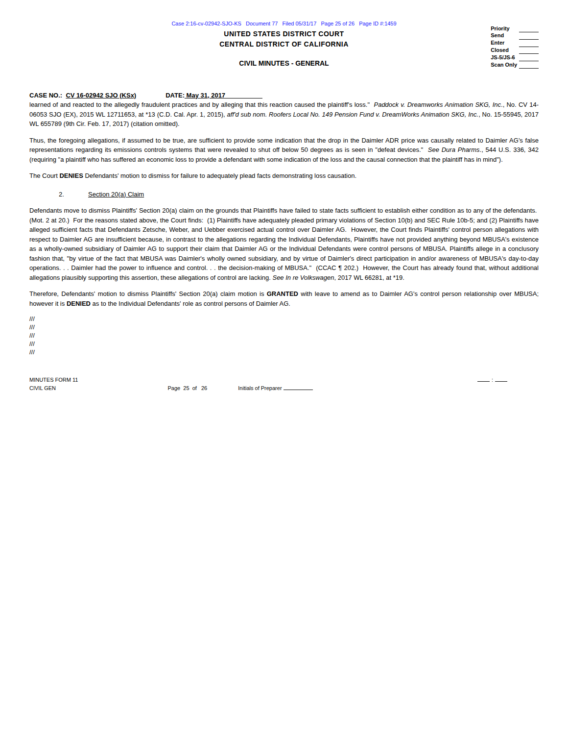Case 2:16-cv-02942-SJO-KS Document 77 Filed 05/31/17 Page 25 of 26 Page ID #:1459
| Priority | |
| Send | |
| Enter | |
| Closed | |
| JS-5/JS-6 | |
| Scan Only | |
UNITED STATES DISTRICT COURT
CENTRAL DISTRICT OF CALIFORNIA
CIVIL MINUTES - GENERAL
CASE NO.: CV 16-02942 SJO (KSx) DATE: May 31, 2017
learned of and reacted to the allegedly fraudulent practices and by alleging that this reaction caused the plaintiff's loss." Paddock v. Dreamworks Animation SKG, Inc., No. CV 14-06053 SJO (EX), 2015 WL 12711653, at *13 (C.D. Cal. Apr. 1, 2015), aff'd sub nom. Roofers Local No. 149 Pension Fund v. DreamWorks Animation SKG, Inc., No. 15-55945, 2017 WL 655789 (9th Cir. Feb. 17, 2017) (citation omitted).
Thus, the foregoing allegations, if assumed to be true, are sufficient to provide some indication that the drop in the Daimler ADR price was causally related to Daimler AG's false representations regarding its emissions controls systems that were revealed to shut off below 50 degrees as is seen in "defeat devices." See Dura Pharms., 544 U.S. 336, 342 (requiring "a plaintiff who has suffered an economic loss to provide a defendant with some indication of the loss and the causal connection that the plaintiff has in mind").
The Court DENIES Defendants' motion to dismiss for failure to adequately plead facts demonstrating loss causation.
2. Section 20(a) Claim
Defendants move to dismiss Plaintiffs' Section 20(a) claim on the grounds that Plaintiffs have failed to state facts sufficient to establish either condition as to any of the defendants. (Mot. 2 at 20.) For the reasons stated above, the Court finds: (1) Plaintiffs have adequately pleaded primary violations of Section 10(b) and SEC Rule 10b-5; and (2) Plaintiffs have alleged sufficient facts that Defendants Zetsche, Weber, and Uebber exercised actual control over Daimler AG. However, the Court finds Plaintiffs' control person allegations with respect to Daimler AG are insufficient because, in contrast to the allegations regarding the Individual Defendants, Plaintiffs have not provided anything beyond MBUSA's existence as a wholly-owned subsidiary of Daimler AG to support their claim that Daimler AG or the Individual Defendants were control persons of MBUSA. Plaintiffs allege in a conclusory fashion that, "by virtue of the fact that MBUSA was Daimler's wholly owned subsidiary, and by virtue of Daimler's direct participation in and/or awareness of MBUSA's day-to-day operations. . . Daimler had the power to influence and control. . . the decision-making of MBUSA." (CCAC ¶ 202.) However, the Court has already found that, without additional allegations plausibly supporting this assertion, these allegations of control are lacking. See In re Volkswagen, 2017 WL 66281, at *19.
Therefore, Defendants' motion to dismiss Plaintiffs' Section 20(a) claim motion is GRANTED with leave to amend as to Daimler AG's control person relationship over MBUSA; however it is DENIED as to the Individual Defendants' role as control persons of Daimler AG.
///
///
///
///
///
MINUTES FORM 11
CIVIL GEN Page 25 of 26 Initials of Preparer :